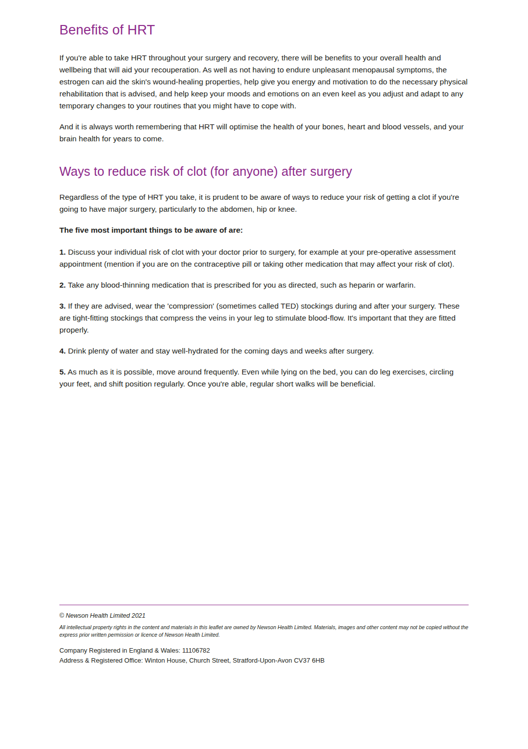Benefits of HRT
If you're able to take HRT throughout your surgery and recovery, there will be benefits to your overall health and wellbeing that will aid your recouperation. As well as not having to endure unpleasant menopausal symptoms, the estrogen can aid the skin's wound-healing properties, help give you energy and motivation to do the necessary physical rehabilitation that is advised, and help keep your moods and emotions on an even keel as you adjust and adapt to any temporary changes to your routines that you might have to cope with.
And it is always worth remembering that HRT will optimise the health of your bones, heart and blood vessels, and your brain health for years to come.
Ways to reduce risk of clot (for anyone) after surgery
Regardless of the type of HRT you take, it is prudent to be aware of ways to reduce your risk of getting a clot if you're going to have major surgery, particularly to the abdomen, hip or knee.
The five most important things to be aware of are:
1. Discuss your individual risk of clot with your doctor prior to surgery, for example at your pre-operative assessment appointment (mention if you are on the contraceptive pill or taking other medication that may affect your risk of clot).
2. Take any blood-thinning medication that is prescribed for you as directed, such as heparin or warfarin.
3. If they are advised, wear the 'compression' (sometimes called TED) stockings during and after your surgery. These are tight-fitting stockings that compress the veins in your leg to stimulate blood-flow. It's important that they are fitted properly.
4. Drink plenty of water and stay well-hydrated for the coming days and weeks after surgery.
5. As much as it is possible, move around frequently. Even while lying on the bed, you can do leg exercises, circling your feet, and shift position regularly. Once you're able, regular short walks will be beneficial.
© Newson Health Limited 2021
All intellectual property rights in the content and materials in this leaflet are owned by Newson Health Limited. Materials, images and other content may not be copied without the express prior written permission or licence of Newson Health Limited.
Company Registered in England & Wales: 11106782
Address & Registered Office: Winton House, Church Street, Stratford-Upon-Avon CV37 6HB